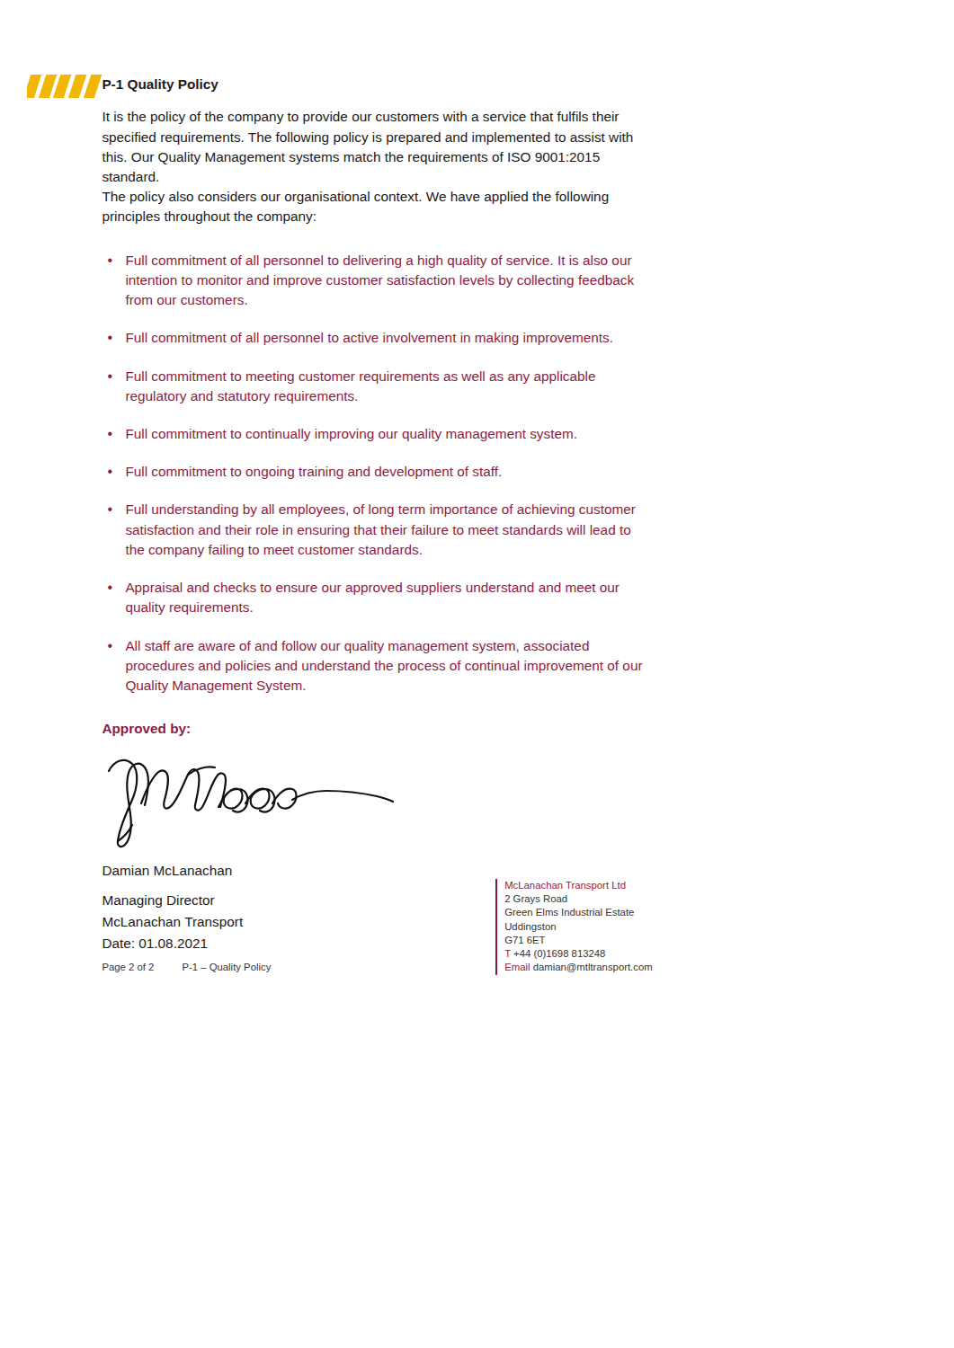P-1 Quality Policy
It is the policy of the company to provide our customers with a service that fulfils their specified requirements. The following policy is prepared and implemented to assist with this. Our Quality Management systems match the requirements of ISO 9001:2015 standard.
The policy also considers our organisational context. We have applied the following principles throughout the company:
Full commitment of all personnel to delivering a high quality of service. It is also our intention to monitor and improve customer satisfaction levels by collecting feedback from our customers.
Full commitment of all personnel to active involvement in making improvements.
Full commitment to meeting customer requirements as well as any applicable regulatory and statutory requirements.
Full commitment to continually improving our quality management system.
Full commitment to ongoing training and development of staff.
Full understanding by all employees, of long term importance of achieving customer satisfaction and their role in ensuring that their failure to meet standards will lead to the company failing to meet customer standards.
Appraisal and checks to ensure our approved suppliers understand and meet our quality requirements.
All staff are aware of and follow our quality management system, associated procedures and policies and understand the process of continual improvement of our Quality Management System.
Approved by:
Damian McLanachan
Managing Director
McLanachan Transport
Date: 01.08.2021
Page 2 of 2 P-1 – Quality Policy
McLanachan Transport Ltd
2 Grays Road
Green Elms Industrial Estate
Uddingston
G71 6ET
T +44 (0)1698 813248
Email damian@mtltransport.com